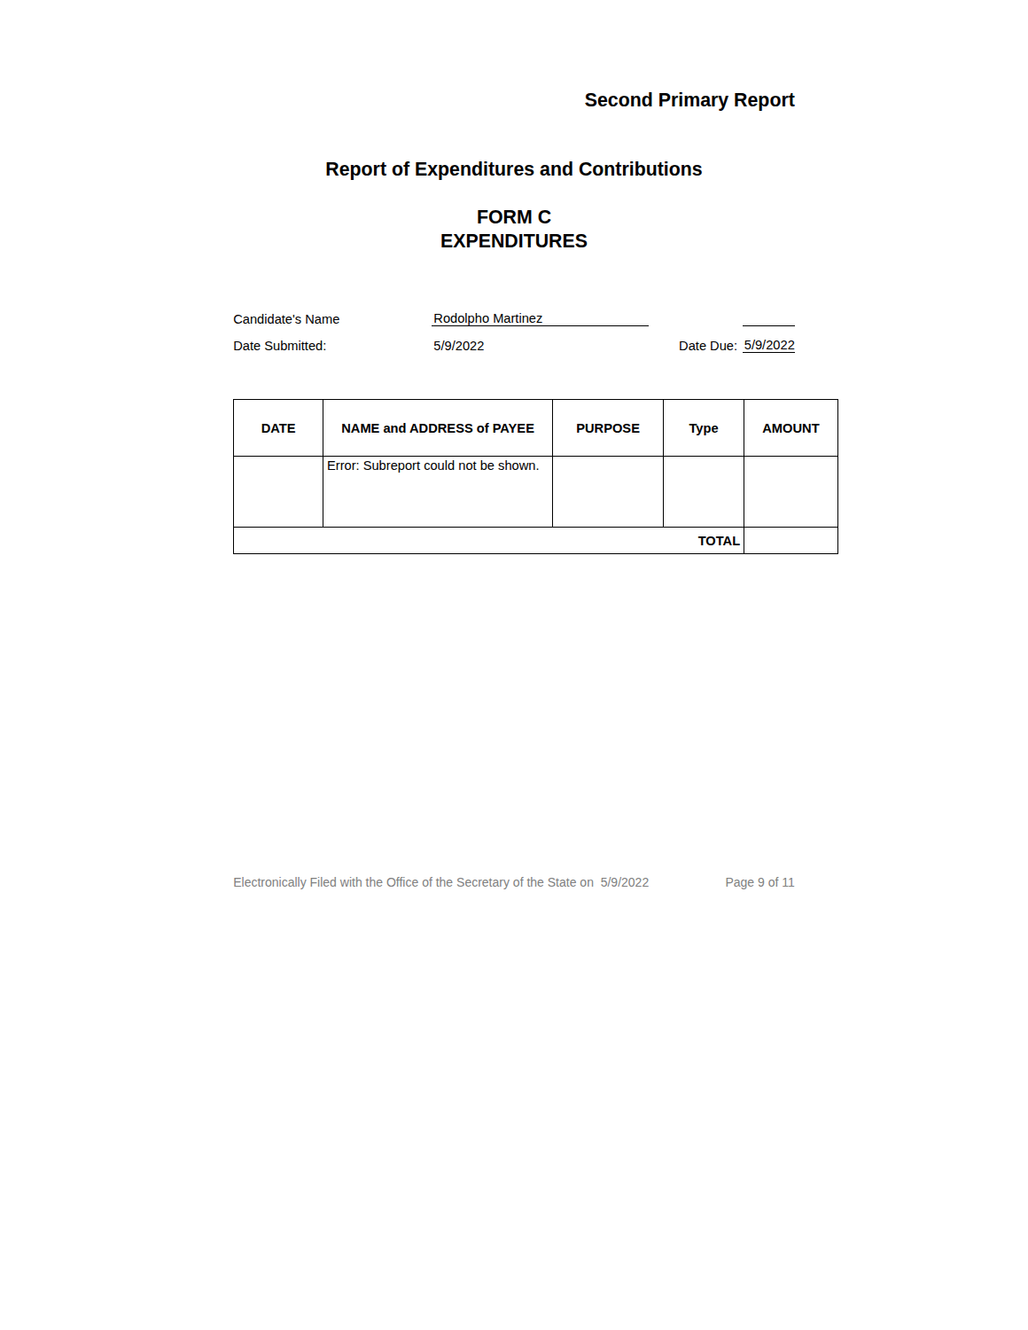Second Primary Report
Report of Expenditures and Contributions
FORM C
EXPENDITURES
| Candidate's Name | Rodolpho Martinez | | |
| Date Submitted: | 5/9/2022 | Date Due: | 5/9/2022 |
| DATE | NAME and ADDRESS of PAYEE | PURPOSE | Type | AMOUNT |
| --- | --- | --- | --- | --- |
| | Error: Subreport could not be shown. | | | |
| TOTAL | |
Electronically Filed with the Office of the Secretary of the State on 5/9/2022 Page 9 of 11